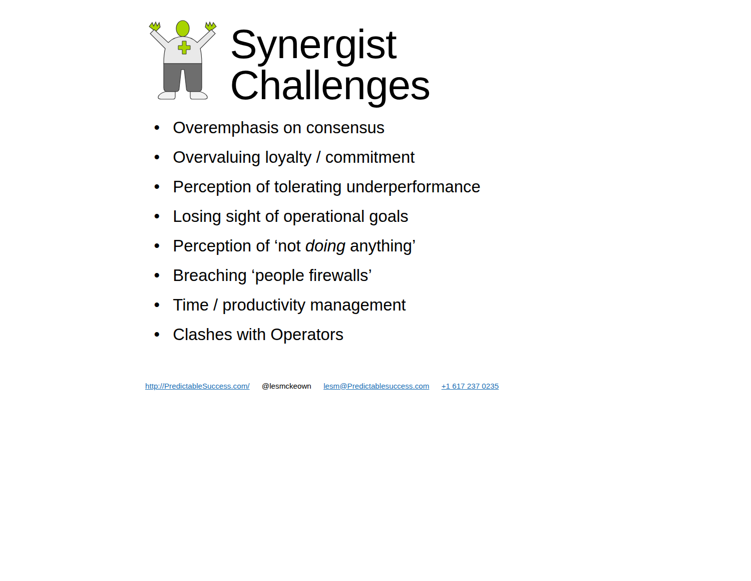Synergist Challenges
Overemphasis on consensus
Overvaluing loyalty / commitment
Perception of tolerating underperformance
Losing sight of operational goals
Perception of ‘not doing anything’
Breaching ‘people firewalls’
Time / productivity management
Clashes with Operators
http://PredictableSuccess.com/ @lesmckeown lesm@Predictablesuccess.com +1 617 237 0235